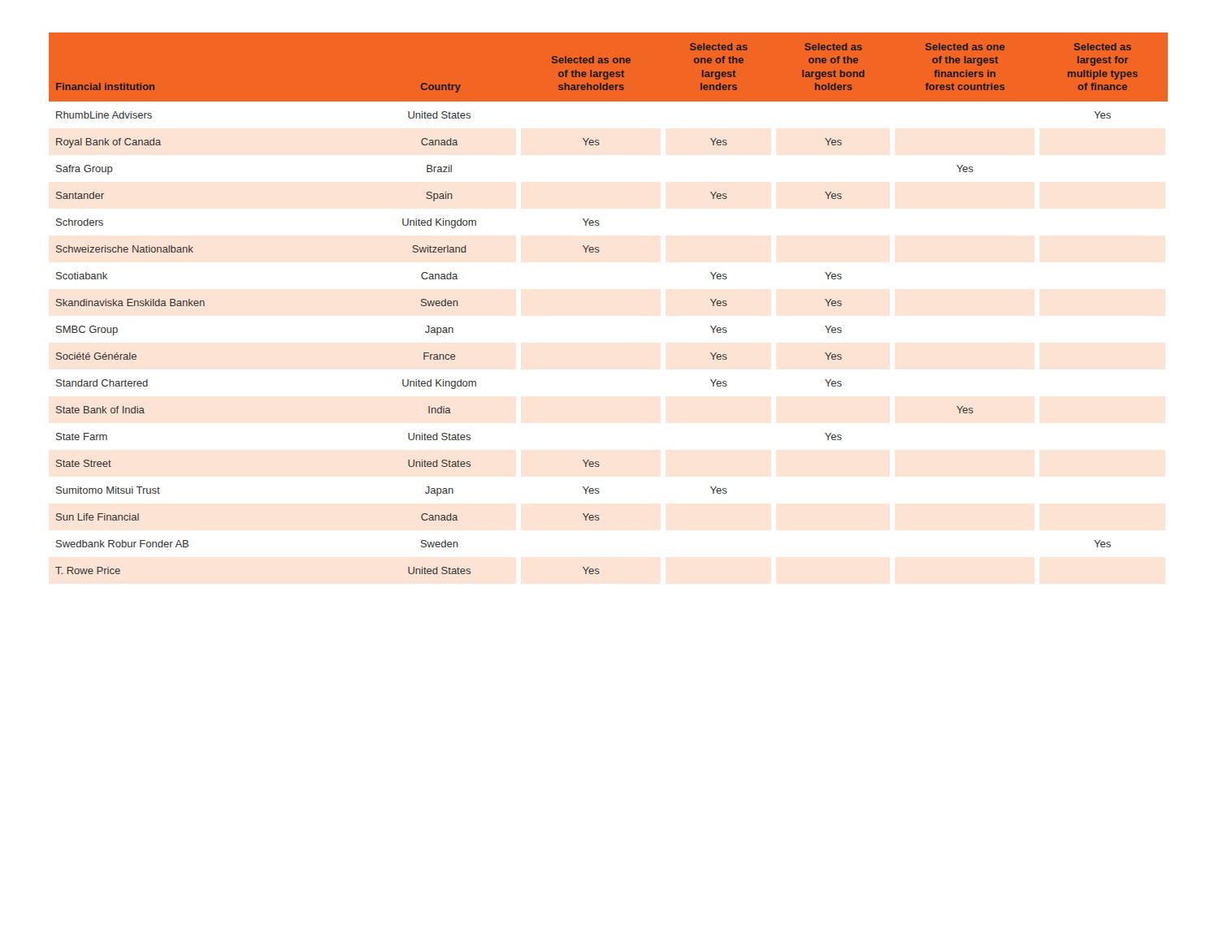| Financial institution | Country | Selected as one of the largest shareholders | Selected as one of the largest lenders | Selected as one of the largest bond holders | Selected as one of the largest financiers in forest countries | Selected as largest for multiple types of finance |
| --- | --- | --- | --- | --- | --- | --- |
| RhumbLine Advisers | United States | | | | | Yes |
| Royal Bank of Canada | Canada | Yes | Yes | Yes | | |
| Safra Group | Brazil | | | | Yes | |
| Santander | Spain | | Yes | Yes | | |
| Schroders | United Kingdom | Yes | | | | |
| Schweizerische Nationalbank | Switzerland | Yes | | | | |
| Scotiabank | Canada | | Yes | Yes | | |
| Skandinaviska Enskilda Banken | Sweden | | Yes | Yes | | |
| SMBC Group | Japan | | Yes | Yes | | |
| Société Générale | France | | Yes | Yes | | |
| Standard Chartered | United Kingdom | | Yes | Yes | | |
| State Bank of India | India | | | | Yes | |
| State Farm | United States | | | Yes | | |
| State Street | United States | Yes | | | | |
| Sumitomo Mitsui Trust | Japan | Yes | Yes | | | |
| Sun Life Financial | Canada | Yes | | | | |
| Swedbank Robur Fonder AB | Sweden | | | | | Yes |
| T. Rowe Price | United States | Yes | | | | |